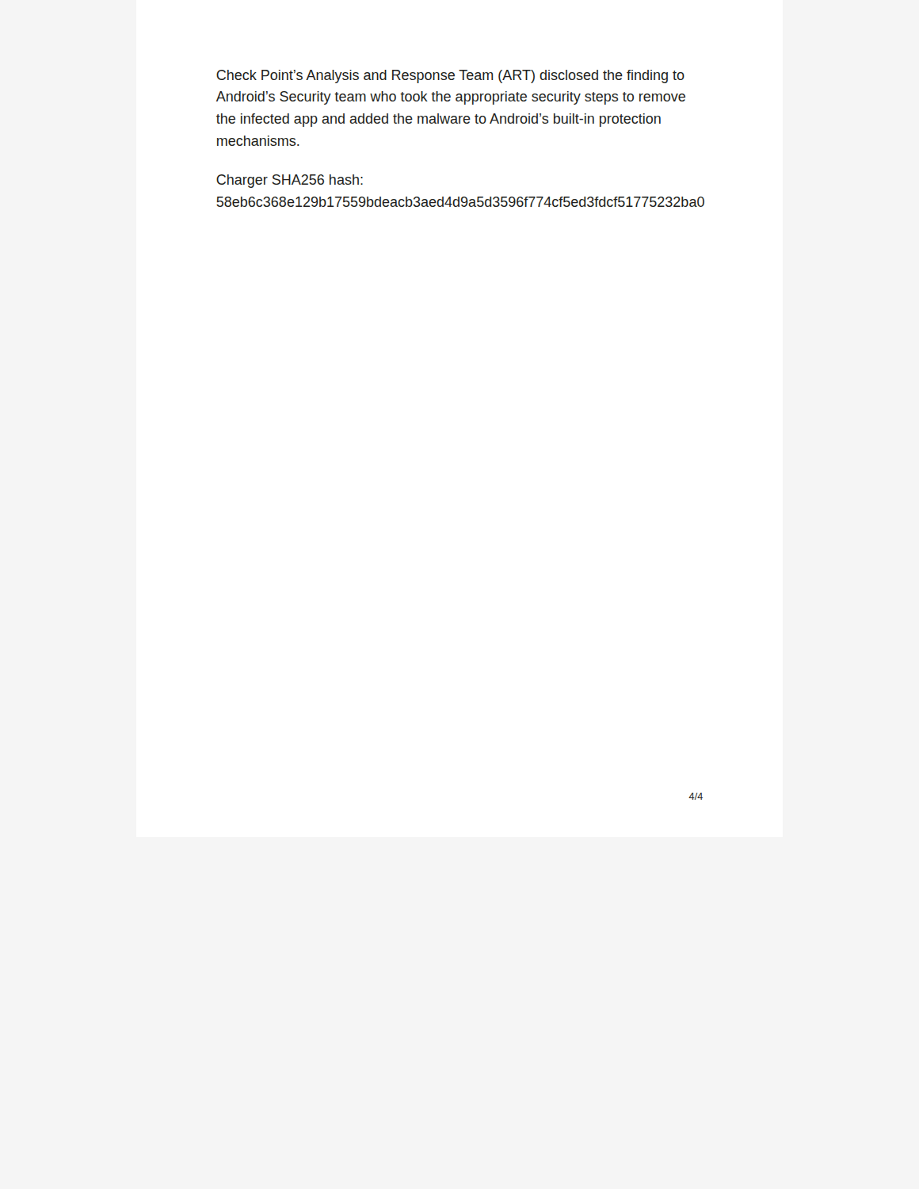Check Point’s Analysis and Response Team (ART) disclosed the finding to Android’s Security team who took the appropriate security steps to remove the infected app and added the malware to Android’s built-in protection mechanisms.
Charger SHA256 hash:
58eb6c368e129b17559bdeacb3aed4d9a5d3596f774cf5ed3fdcf51775232ba0
4/4